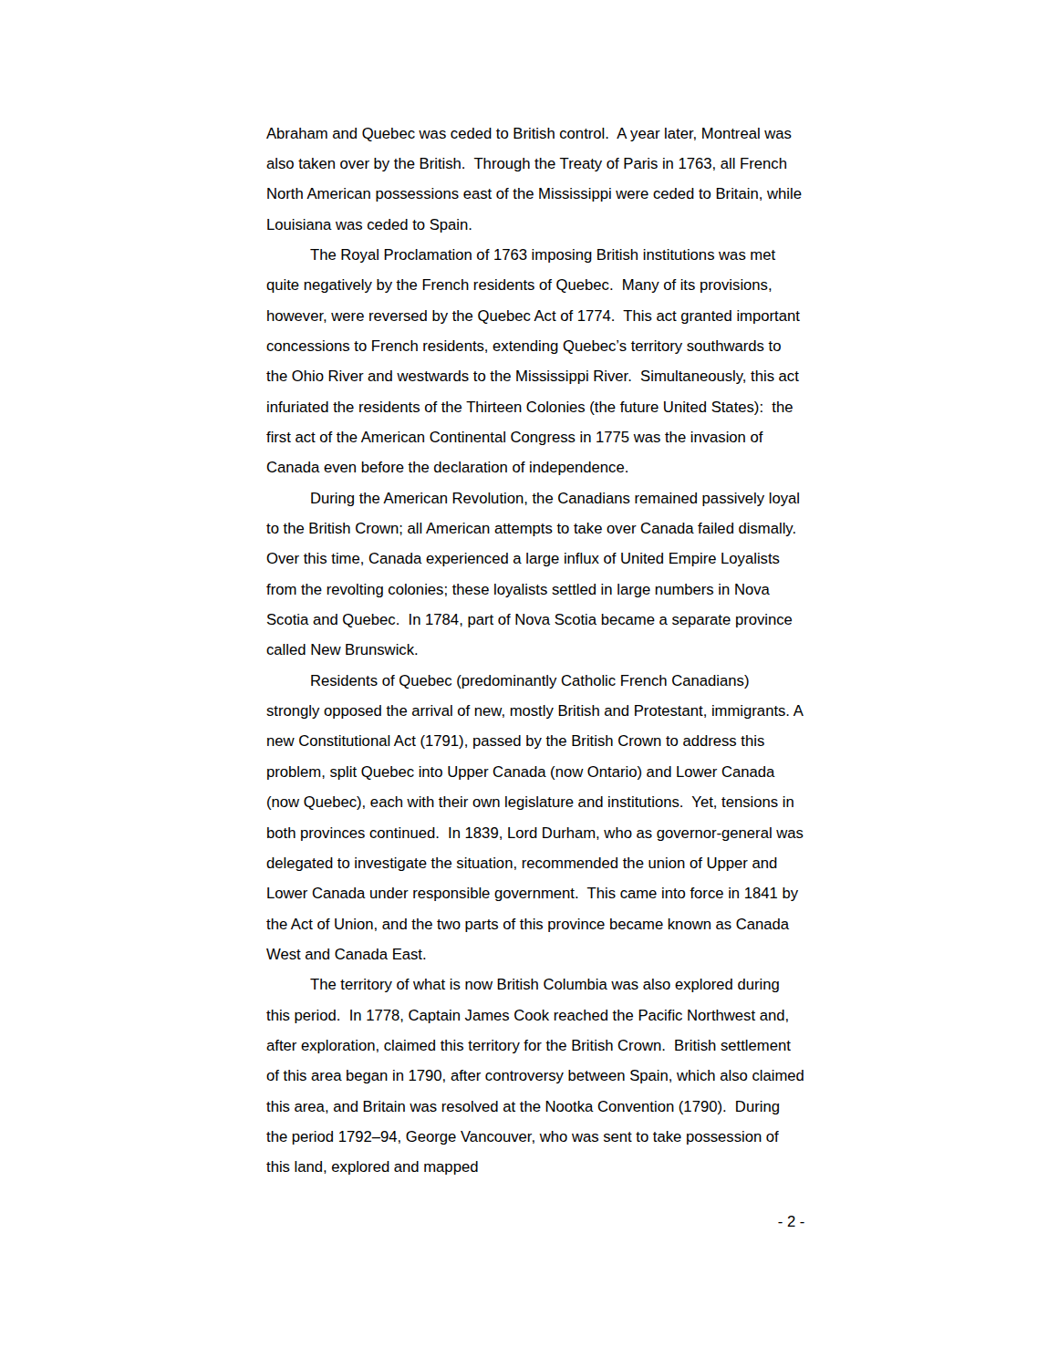Abraham and Quebec was ceded to British control. A year later, Montreal was also taken over by the British. Through the Treaty of Paris in 1763, all French North American possessions east of the Mississippi were ceded to Britain, while Louisiana was ceded to Spain.
The Royal Proclamation of 1763 imposing British institutions was met quite negatively by the French residents of Quebec. Many of its provisions, however, were reversed by the Quebec Act of 1774. This act granted important concessions to French residents, extending Quebec’s territory southwards to the Ohio River and westwards to the Mississippi River. Simultaneously, this act infuriated the residents of the Thirteen Colonies (the future United States): the first act of the American Continental Congress in 1775 was the invasion of Canada even before the declaration of independence.
During the American Revolution, the Canadians remained passively loyal to the British Crown; all American attempts to take over Canada failed dismally. Over this time, Canada experienced a large influx of United Empire Loyalists from the revolting colonies; these loyalists settled in large numbers in Nova Scotia and Quebec. In 1784, part of Nova Scotia became a separate province called New Brunswick.
Residents of Quebec (predominantly Catholic French Canadians) strongly opposed the arrival of new, mostly British and Protestant, immigrants. A new Constitutional Act (1791), passed by the British Crown to address this problem, split Quebec into Upper Canada (now Ontario) and Lower Canada (now Quebec), each with their own legislature and institutions. Yet, tensions in both provinces continued. In 1839, Lord Durham, who as governor-general was delegated to investigate the situation, recommended the union of Upper and Lower Canada under responsible government. This came into force in 1841 by the Act of Union, and the two parts of this province became known as Canada West and Canada East.
The territory of what is now British Columbia was also explored during this period. In 1778, Captain James Cook reached the Pacific Northwest and, after exploration, claimed this territory for the British Crown. British settlement of this area began in 1790, after controversy between Spain, which also claimed this area, and Britain was resolved at the Nootka Convention (1790). During the period 1792–94, George Vancouver, who was sent to take possession of this land, explored and mapped
- 2 -